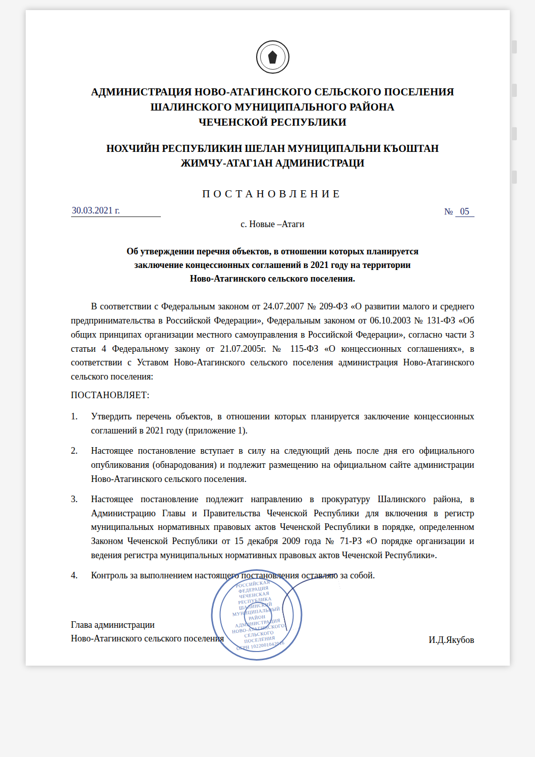АДМИНИСТРАЦИЯ НОВО-АТАГИНСКОГО СЕЛЬСКОГО ПОСЕЛЕНИЯ
ШАЛИНСКОГО МУНИЦИПАЛЬНОГО РАЙОНА
ЧЕЧЕНСКОЙ РЕСПУБЛИКИ
НОХЧИЙН РЕСПУБЛИКИН ШЕЛАН МУНИЦИПАЛЬНИ КЪОШТАН
ЖИМЧУ-АТАГ1АН АДМИНИСТРАЦИ
ПОСТАНОВЛЕНИЕ
30.03.2021 г.
№ 05
с. Новые –Атаги
Об утверждении перечня объектов, в отношении которых планируется
заключение концессионных соглашений в 2021 году на территории
Ново-Атагинского сельского поселения.
В соответствии с Федеральным законом от 24.07.2007 № 209-ФЗ «О развитии малого и среднего предпринимательства в Российской Федерации», Федеральным законом от 06.10.2003 № 131-ФЗ «Об общих принципах организации местного самоуправления в Российской Федерации», согласно части 3 статьи 4 Федеральному закону от 21.07.2005г. № 115-ФЗ «О концессионных соглашениях», в соответствии с Уставом Ново-Атагинского сельского поселения администрация Ново-Атагинского сельского поселения:
ПОСТАНОВЛЯЕТ:
Утвердить перечень объектов, в отношении которых планируется заключение концессионных соглашений в 2021 году (приложение 1).
Настоящее постановление вступает в силу на следующий день после дня его официального опубликования (обнародования) и подлежит размещению на официальном сайте администрации Ново-Атагинского сельского поселения.
Настоящее постановление подлежит направлению в прокуратуру Шалинского района, в Администрацию Главы и Правительства Чеченской Республики для включения в регистр муниципальных нормативных правовых актов Чеченской Республики в порядке, определенном Законом Чеченской Республики от 15 декабря 2009 года № 71-РЗ «О порядке организации и ведения регистра муниципальных нормативных правовых актов Чеченской Республики».
Контроль за выполнением настоящего постановления оставляю за собой.
Глава администрации
Ново-Атагинского сельского поселения
И.Д.Якубов
РОССИЙСКАЯ ФЕДЕРАЦИЯ
ЧЕЧЕНСКАЯ РЕСПУБЛИКА
ШАЛИНСКИЙ МУНИЦИПАЛЬНЫЙ РАЙОН
АДМИНИСТРАЦИЯ
НОВО-АТАГИНСКОГО
СЕЛЬСКОГО ПОСЕЛЕНИЯ
ОГРН 1022001042016